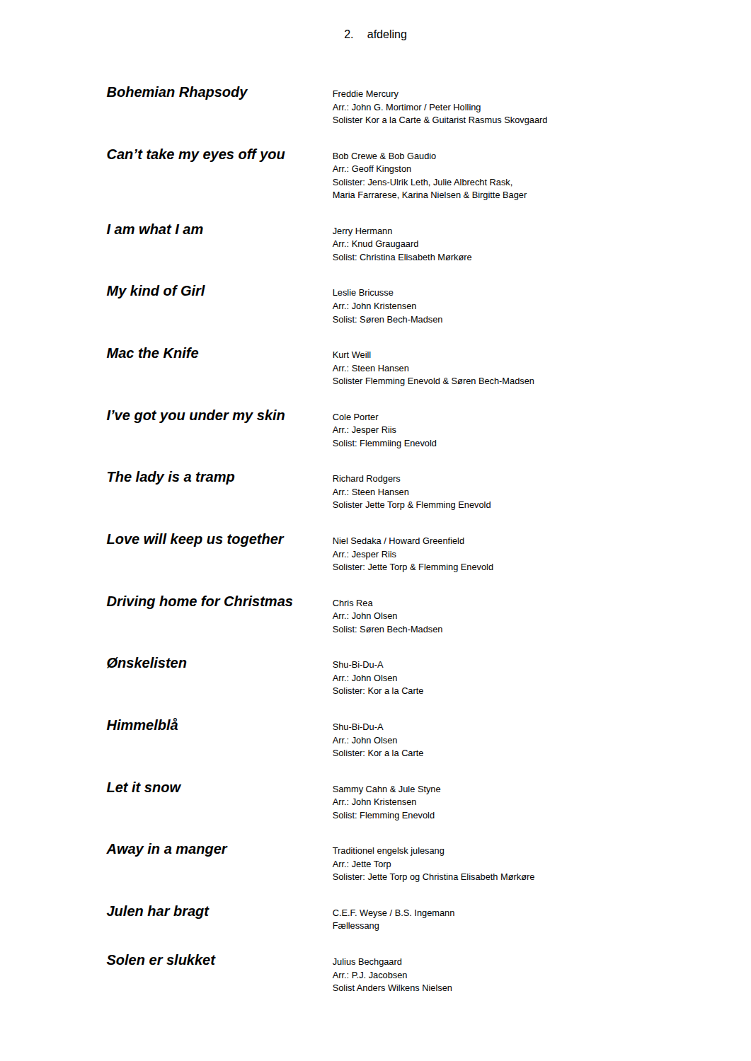2. afdeling
| Bohemian Rhapsody | Freddie Mercury Arr.: John G. Mortimor / Peter Holling Solister Kor a la Carte & Guitarist Rasmus Skovgaard |
| Can’t take my eyes off you | Bob Crewe & Bob Gaudio Arr.: Geoff Kingston Solister: Jens-Ulrik Leth, Julie Albrecht Rask, Maria Farrarese, Karina Nielsen & Birgitte Bager |
| I am what I am | Jerry Hermann Arr.: Knud Graugaard Solist: Christina Elisabeth Mørkøre |
| My kind of Girl | Leslie Bricusse Arr.: John Kristensen Solist: Søren Bech-Madsen |
| Mac the Knife | Kurt Weill Arr.: Steen Hansen Solister Flemming Enevold & Søren Bech-Madsen |
| I’ve got you under my skin | Cole Porter Arr.: Jesper Riis Solist: Flemmiing Enevold |
| The lady is a tramp | Richard Rodgers Arr.: Steen Hansen Solister Jette Torp & Flemming Enevold |
| Love will keep us together | Niel Sedaka / Howard Greenfield Arr.: Jesper Riis Solister: Jette Torp & Flemming Enevold |
| Driving home for Christmas | Chris Rea Arr.: John Olsen Solist: Søren Bech-Madsen |
| Ønskelisten | Shu-Bi-Du-A Arr.: John Olsen Solister: Kor a la Carte |
| Himmelblå | Shu-Bi-Du-A Arr.: John Olsen Solister: Kor a la Carte |
| Let it snow | Sammy Cahn & Jule Styne Arr.: John Kristensen Solist: Flemming Enevold |
| Away in a manger | Traditionel engelsk julesang Arr.: Jette Torp Solister: Jette Torp og Christina Elisabeth Mørkøre |
| Julen har bragt | C.E.F. Weyse / B.S. Ingemann Fællessang |
| Solen er slukket | Julius Bechgaard Arr.: P.J. Jacobsen Solist Anders Wilkens Nielsen |